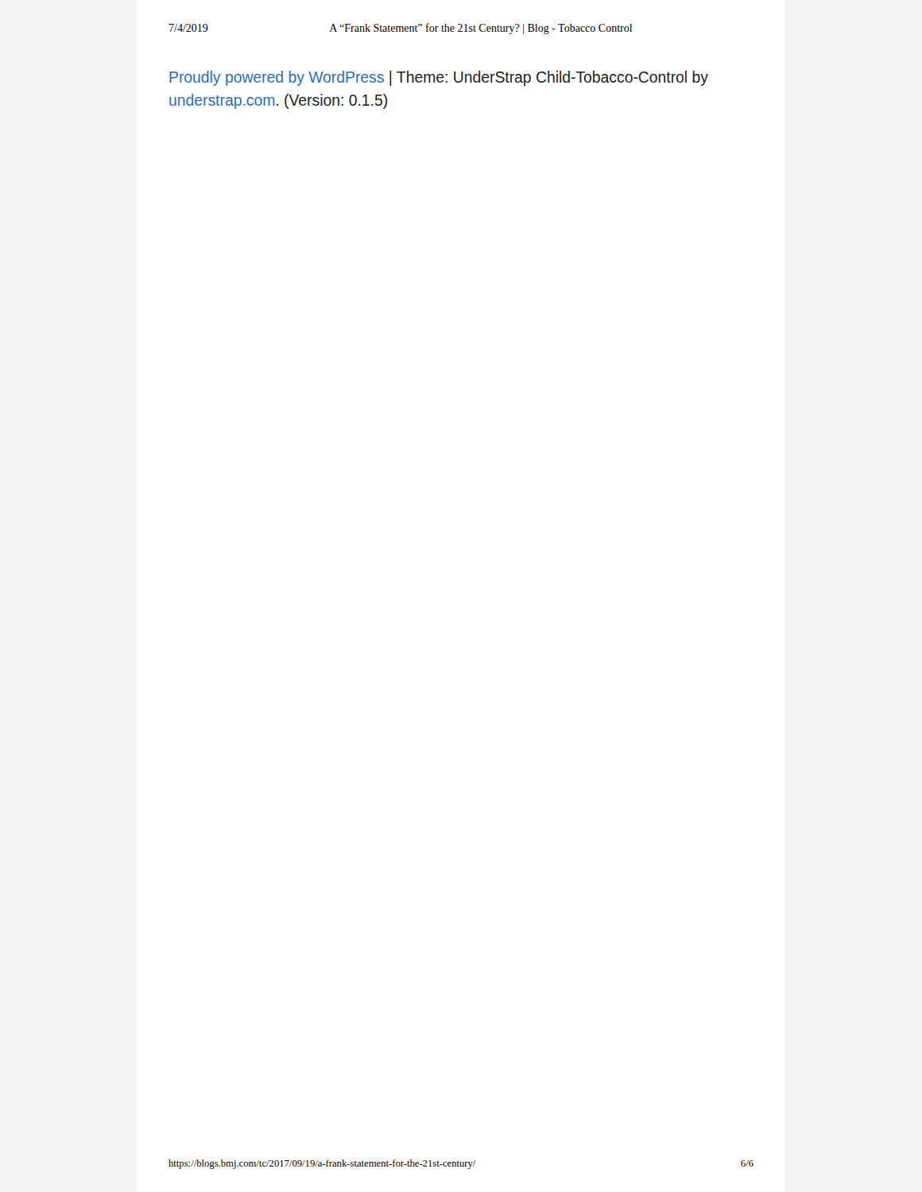7/4/2019 A “Frank Statement” for the 21st Century? | Blog - Tobacco Control
Proudly powered by WordPress | Theme: UnderStrap Child-Tobacco-Control by understrap.com. (Version: 0.1.5)
https://blogs.bmj.com/tc/2017/09/19/a-frank-statement-for-the-21st-century/ 6/6